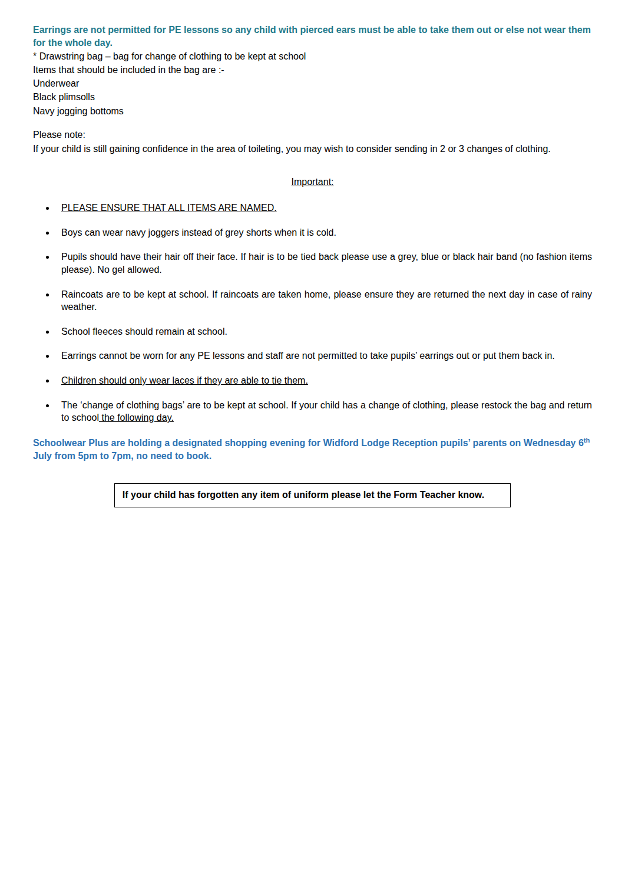Earrings are not permitted for PE lessons so any child with pierced ears must be able to take them out or else not wear them for the whole day.
* Drawstring bag – bag for change of clothing to be kept at school
Items that should be included in the bag are :-
Underwear
Black plimsolls
Navy jogging bottoms
Please note:
If your child is still gaining confidence in the area of toileting, you may wish to consider sending in 2 or 3 changes of clothing.
Important:
PLEASE ENSURE THAT ALL ITEMS ARE NAMED.
Boys can wear navy joggers instead of grey shorts when it is cold.
Pupils should have their hair off their face. If hair is to be tied back please use a grey, blue or black hair band (no fashion items please). No gel allowed.
Raincoats are to be kept at school. If raincoats are taken home, please ensure they are returned the next day in case of rainy weather.
School fleeces should remain at school.
Earrings cannot be worn for any PE lessons and staff are not permitted to take pupils’ earrings out or put them back in.
Children should only wear laces if they are able to tie them.
The ‘change of clothing bags’ are to be kept at school. If your child has a change of clothing, please restock the bag and return to school the following day.
Schoolwear Plus are holding a designated shopping evening for Widford Lodge Reception pupils’ parents on Wednesday 6th July from 5pm to 7pm, no need to book.
If your child has forgotten any item of uniform please let the Form Teacher know.